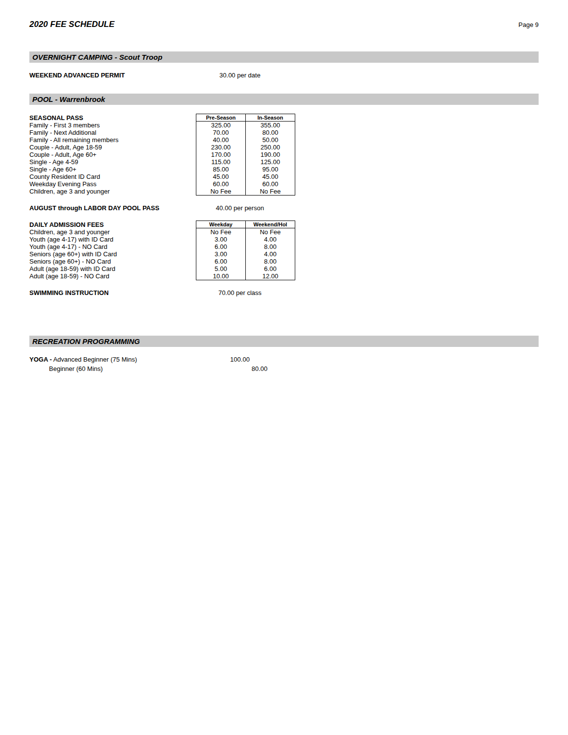2020 FEE SCHEDULE
Page 9
OVERNIGHT CAMPING - Scout Troop
WEEKEND ADVANCED PERMIT
30.00 per date
POOL - Warrenbrook
| SEASONAL PASS | Pre-Season | In-Season |
| Family - First 3 members | 325.00 | 355.00 |
| Family - Next Additional | 70.00 | 80.00 |
| Family - All remaining members | 40.00 | 50.00 |
| Couple - Adult, Age 18-59 | 230.00 | 250.00 |
| Couple - Adult, Age 60+ | 170.00 | 190.00 |
| Single - Age 4-59 | 115.00 | 125.00 |
| Single - Age 60+ | 85.00 | 95.00 |
| County Resident ID Card | 45.00 | 45.00 |
| Weekday Evening Pass | 60.00 | 60.00 |
| Children, age 3 and younger | No Fee | No Fee |
AUGUST through LABOR DAY POOL PASS
40.00 per person
| DAILY ADMISSION FEES | Weekday | Weekend/Hol |
| Children, age 3 and younger | No Fee | No Fee |
| Youth (age 4-17) with ID Card | 3.00 | 4.00 |
| Youth (age 4-17) - NO Card | 6.00 | 8.00 |
| Seniors (age 60+) with ID Card | 3.00 | 4.00 |
| Seniors (age 60+) - NO Card | 6.00 | 8.00 |
| Adult (age 18-59) with ID Card | 5.00 | 6.00 |
| Adult (age 18-59) - NO Card | 10.00 | 12.00 |
SWIMMING INSTRUCTION
70.00 per class
RECREATION PROGRAMMING
YOGA - Advanced Beginner (75 Mins)
100.00
Beginner (60 Mins)
80.00